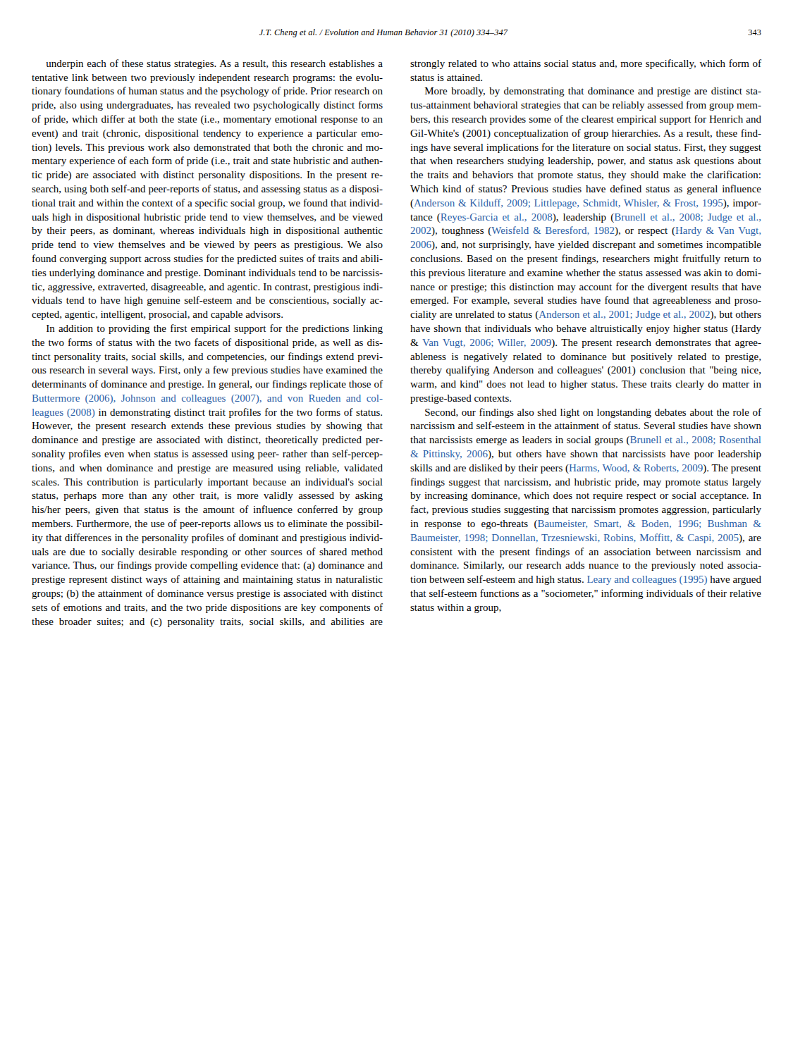J.T. Cheng et al. / Evolution and Human Behavior 31 (2010) 334–347
343
underpin each of these status strategies. As a result, this research establishes a tentative link between two previously independent research programs: the evolutionary foundations of human status and the psychology of pride. Prior research on pride, also using undergraduates, has revealed two psychologically distinct forms of pride, which differ at both the state (i.e., momentary emotional response to an event) and trait (chronic, dispositional tendency to experience a particular emotion) levels. This previous work also demonstrated that both the chronic and momentary experience of each form of pride (i.e., trait and state hubristic and authentic pride) are associated with distinct personality dispositions. In the present research, using both self-and peer-reports of status, and assessing status as a dispositional trait and within the context of a specific social group, we found that individuals high in dispositional hubristic pride tend to view themselves, and be viewed by their peers, as dominant, whereas individuals high in dispositional authentic pride tend to view themselves and be viewed by peers as prestigious. We also found converging support across studies for the predicted suites of traits and abilities underlying dominance and prestige. Dominant individuals tend to be narcissistic, aggressive, extraverted, disagreeable, and agentic. In contrast, prestigious individuals tend to have high genuine self-esteem and be conscientious, socially accepted, agentic, intelligent, prosocial, and capable advisors.
In addition to providing the first empirical support for the predictions linking the two forms of status with the two facets of dispositional pride, as well as distinct personality traits, social skills, and competencies, our findings extend previous research in several ways. First, only a few previous studies have examined the determinants of dominance and prestige. In general, our findings replicate those of Buttermore (2006), Johnson and colleagues (2007), and von Rueden and colleagues (2008) in demonstrating distinct trait profiles for the two forms of status. However, the present research extends these previous studies by showing that dominance and prestige are associated with distinct, theoretically predicted personality profiles even when status is assessed using peer- rather than self-perceptions, and when dominance and prestige are measured using reliable, validated scales. This contribution is particularly important because an individual's social status, perhaps more than any other trait, is more validly assessed by asking his/her peers, given that status is the amount of influence conferred by group members. Furthermore, the use of peer-reports allows us to eliminate the possibility that differences in the personality profiles of dominant and prestigious individuals are due to socially desirable responding or other sources of shared method variance. Thus, our findings provide compelling evidence that: (a) dominance and prestige represent distinct ways of attaining and maintaining status in naturalistic groups; (b) the attainment of dominance versus prestige is associated with distinct sets of emotions and traits, and the two pride dispositions are key components of these broader suites; and (c) personality traits, social skills, and abilities are strongly related to who attains social status and, more specifically, which form of status is attained.
More broadly, by demonstrating that dominance and prestige are distinct status-attainment behavioral strategies that can be reliably assessed from group members, this research provides some of the clearest empirical support for Henrich and Gil-White's (2001) conceptualization of group hierarchies. As a result, these findings have several implications for the literature on social status. First, they suggest that when researchers studying leadership, power, and status ask questions about the traits and behaviors that promote status, they should make the clarification: Which kind of status? Previous studies have defined status as general influence (Anderson & Kilduff, 2009; Littlepage, Schmidt, Whisler, & Frost, 1995), importance (Reyes-Garcia et al., 2008), leadership (Brunell et al., 2008; Judge et al., 2002), toughness (Weisfeld & Beresford, 1982), or respect (Hardy & Van Vugt, 2006), and, not surprisingly, have yielded discrepant and sometimes incompatible conclusions. Based on the present findings, researchers might fruitfully return to this previous literature and examine whether the status assessed was akin to dominance or prestige; this distinction may account for the divergent results that have emerged. For example, several studies have found that agreeableness and prosociality are unrelated to status (Anderson et al., 2001; Judge et al., 2002), but others have shown that individuals who behave altruistically enjoy higher status (Hardy & Van Vugt, 2006; Willer, 2009). The present research demonstrates that agreeableness is negatively related to dominance but positively related to prestige, thereby qualifying Anderson and colleagues' (2001) conclusion that "being nice, warm, and kind" does not lead to higher status. These traits clearly do matter in prestige-based contexts.
Second, our findings also shed light on longstanding debates about the role of narcissism and self-esteem in the attainment of status. Several studies have shown that narcissists emerge as leaders in social groups (Brunell et al., 2008; Rosenthal & Pittinsky, 2006), but others have shown that narcissists have poor leadership skills and are disliked by their peers (Harms, Wood, & Roberts, 2009). The present findings suggest that narcissism, and hubristic pride, may promote status largely by increasing dominance, which does not require respect or social acceptance. In fact, previous studies suggesting that narcissism promotes aggression, particularly in response to ego-threats (Baumeister, Smart, & Boden, 1996; Bushman & Baumeister, 1998; Donnellan, Trzesniewski, Robins, Moffitt, & Caspi, 2005), are consistent with the present findings of an association between narcissism and dominance. Similarly, our research adds nuance to the previously noted association between self-esteem and high status. Leary and colleagues (1995) have argued that self-esteem functions as a "sociometer," informing individuals of their relative status within a group,